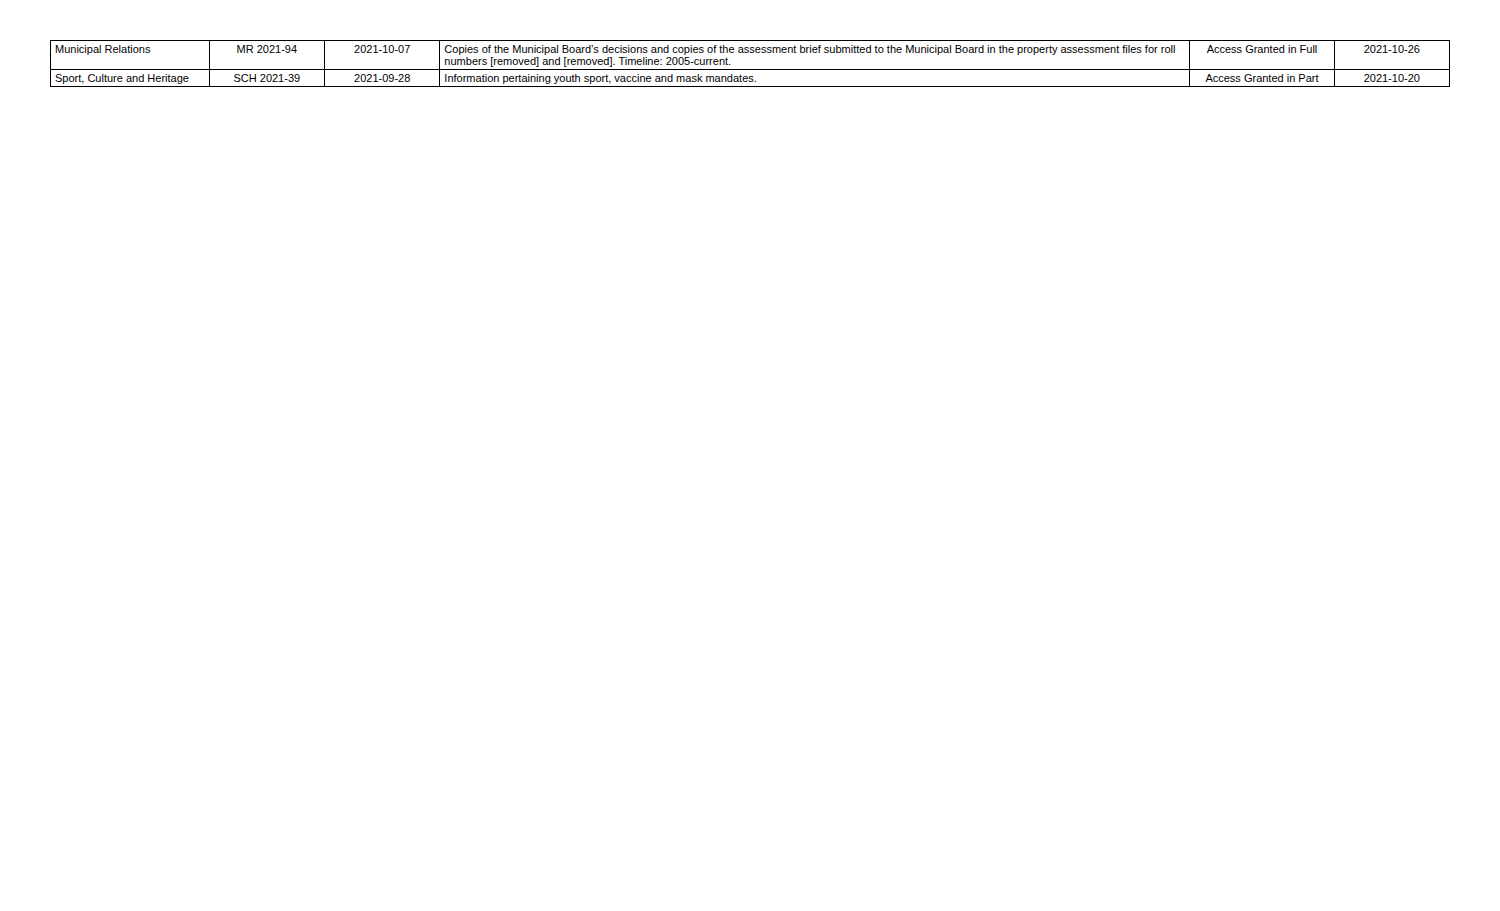| Municipal Relations | MR 2021-94 | 2021-10-07 | Copies of the Municipal Board’s decisions and copies of the assessment brief submitted to the Municipal Board in the property assessment files for roll numbers [removed] and [removed]. Timeline: 2005-current. | Access Granted in Full | 2021-10-26 |
| Sport, Culture and Heritage | SCH 2021-39 | 2021-09-28 | Information pertaining youth sport, vaccine and mask mandates. | Access Granted in Part | 2021-10-20 |